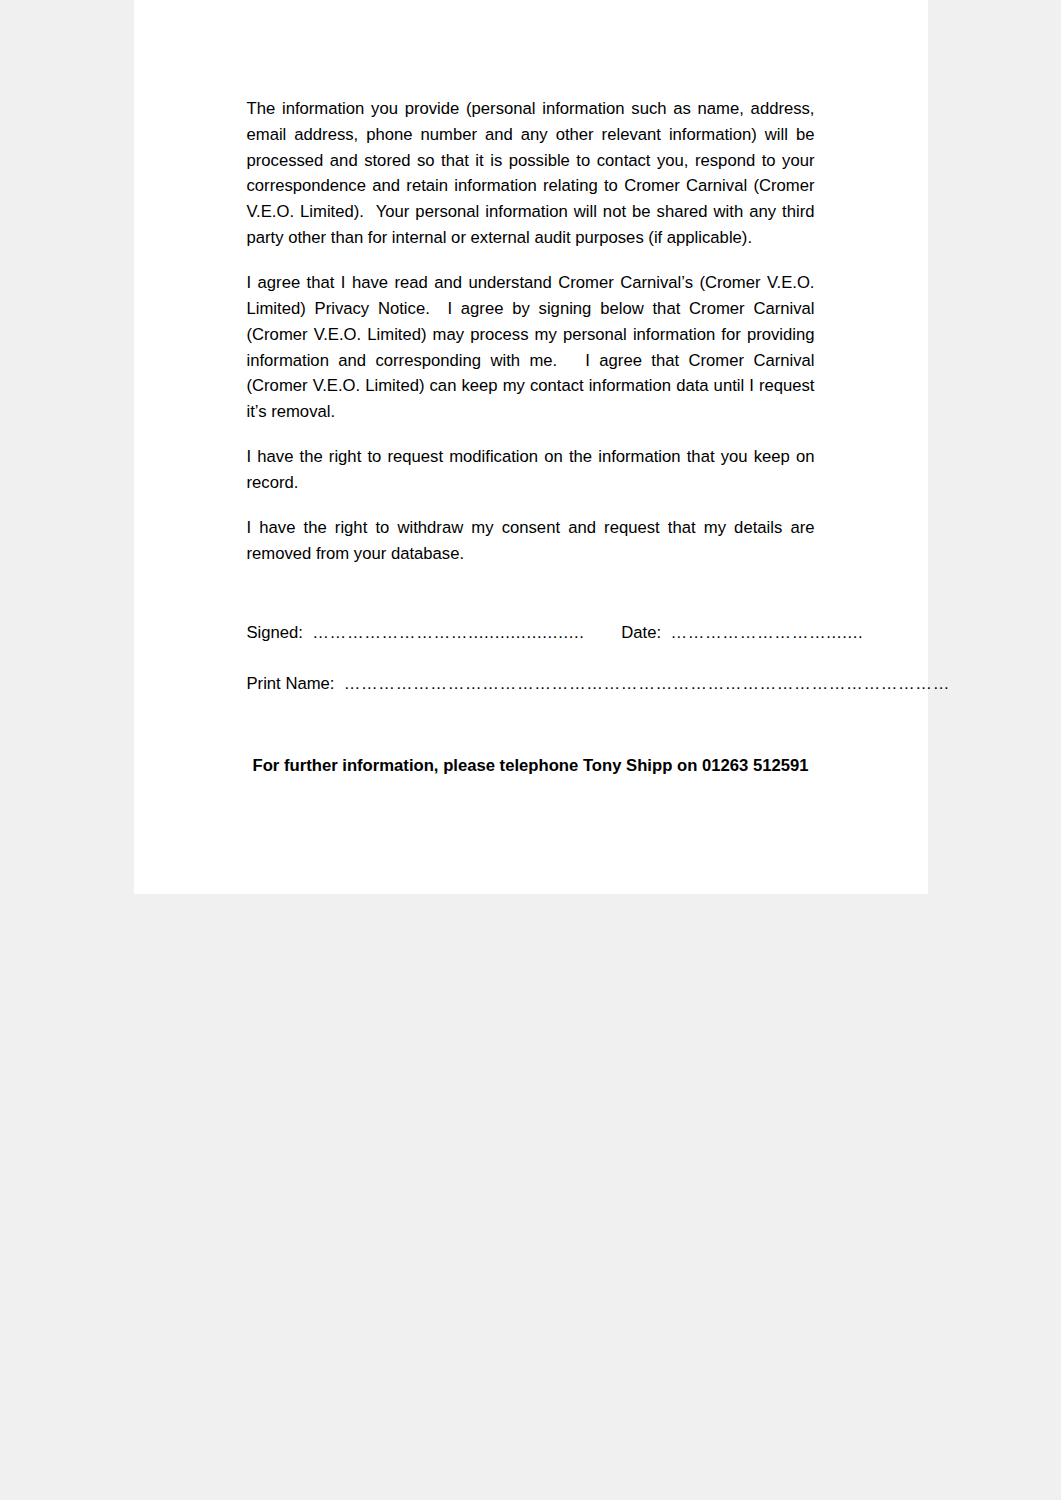The information you provide (personal information such as name, address, email address, phone number and any other relevant information) will be processed and stored so that it is possible to contact you, respond to your correspondence and retain information relating to Cromer Carnival (Cromer V.E.O. Limited). Your personal information will not be shared with any third party other than for internal or external audit purposes (if applicable).
I agree that I have read and understand Cromer Carnival’s (Cromer V.E.O. Limited) Privacy Notice. I agree by signing below that Cromer Carnival (Cromer V.E.O. Limited) may process my personal information for providing information and corresponding with me. I agree that Cromer Carnival (Cromer V.E.O. Limited) can keep my contact information data until I request it’s removal.
I have the right to request modification on the information that you keep on record.
I have the right to withdraw my consent and request that my details are removed from your database.
Signed: ………………………...................... Date: ……………………….......
Print Name: ……………………………………………………………………………………………
For further information, please telephone Tony Shipp on 01263 512591